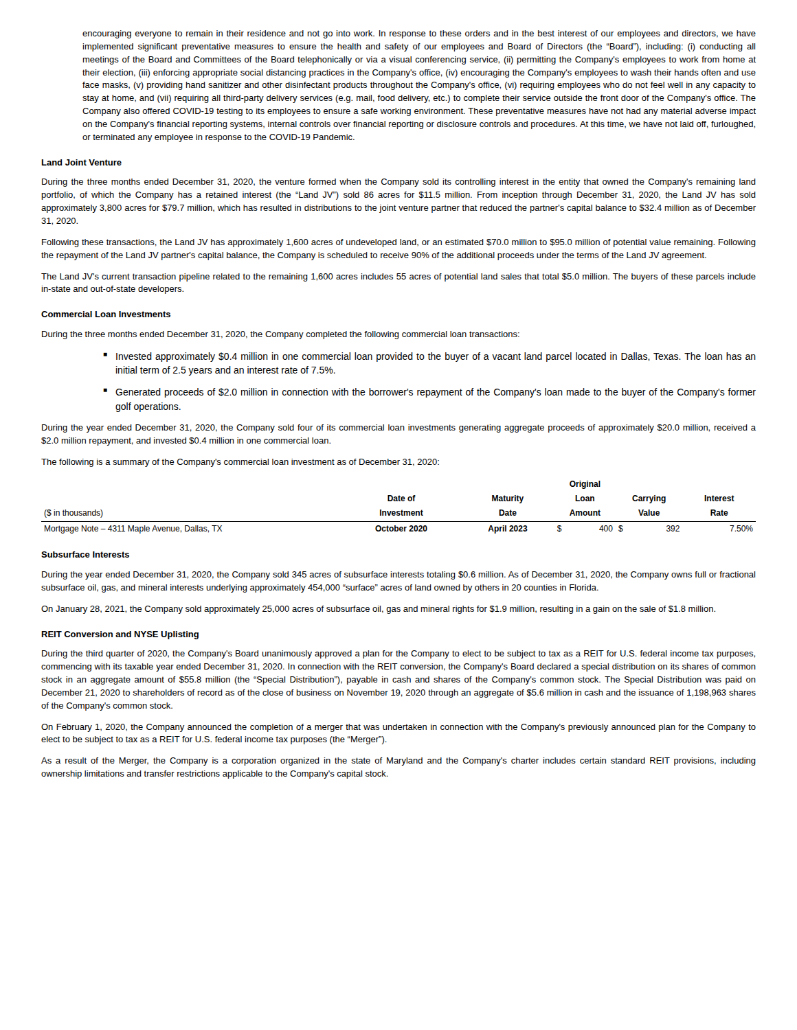encouraging everyone to remain in their residence and not go into work. In response to these orders and in the best interest of our employees and directors, we have implemented significant preventative measures to ensure the health and safety of our employees and Board of Directors (the “Board”), including: (i) conducting all meetings of the Board and Committees of the Board telephonically or via a visual conferencing service, (ii) permitting the Company's employees to work from home at their election, (iii) enforcing appropriate social distancing practices in the Company's office, (iv) encouraging the Company's employees to wash their hands often and use face masks, (v) providing hand sanitizer and other disinfectant products throughout the Company's office, (vi) requiring employees who do not feel well in any capacity to stay at home, and (vii) requiring all third-party delivery services (e.g. mail, food delivery, etc.) to complete their service outside the front door of the Company's office. The Company also offered COVID-19 testing to its employees to ensure a safe working environment. These preventative measures have not had any material adverse impact on the Company's financial reporting systems, internal controls over financial reporting or disclosure controls and procedures. At this time, we have not laid off, furloughed, or terminated any employee in response to the COVID-19 Pandemic.
Land Joint Venture
During the three months ended December 31, 2020, the venture formed when the Company sold its controlling interest in the entity that owned the Company's remaining land portfolio, of which the Company has a retained interest (the “Land JV”) sold 86 acres for $11.5 million. From inception through December 31, 2020, the Land JV has sold approximately 3,800 acres for $79.7 million, which has resulted in distributions to the joint venture partner that reduced the partner's capital balance to $32.4 million as of December 31, 2020.
Following these transactions, the Land JV has approximately 1,600 acres of undeveloped land, or an estimated $70.0 million to $95.0 million of potential value remaining. Following the repayment of the Land JV partner's capital balance, the Company is scheduled to receive 90% of the additional proceeds under the terms of the Land JV agreement.
The Land JV's current transaction pipeline related to the remaining 1,600 acres includes 55 acres of potential land sales that total $5.0 million. The buyers of these parcels include in-state and out-of-state developers.
Commercial Loan Investments
During the three months ended December 31, 2020, the Company completed the following commercial loan transactions:
Invested approximately $0.4 million in one commercial loan provided to the buyer of a vacant land parcel located in Dallas, Texas. The loan has an initial term of 2.5 years and an interest rate of 7.5%.
Generated proceeds of $2.0 million in connection with the borrower's repayment of the Company's loan made to the buyer of the Company's former golf operations.
During the year ended December 31, 2020, the Company sold four of its commercial loan investments generating aggregate proceeds of approximately $20.0 million, received a $2.0 million repayment, and invested $0.4 million in one commercial loan.
The following is a summary of the Company's commercial loan investment as of December 31, 2020:
| | | | Original | | | |
| | Date of | Maturity | Loan | Carrying | Interest |
| ($ in thousands) | Investment | Date | Amount | Value | Rate |
| Mortgage Note – 4311 Maple Avenue, Dallas, TX | October 2020 | April 2023 | $ | 400 | $ | 392 | 7.50% |
Subsurface Interests
During the year ended December 31, 2020, the Company sold 345 acres of subsurface interests totaling $0.6 million. As of December 31, 2020, the Company owns full or fractional subsurface oil, gas, and mineral interests underlying approximately 454,000 “surface” acres of land owned by others in 20 counties in Florida.
On January 28, 2021, the Company sold approximately 25,000 acres of subsurface oil, gas and mineral rights for $1.9 million, resulting in a gain on the sale of $1.8 million.
REIT Conversion and NYSE Uplisting
During the third quarter of 2020, the Company's Board unanimously approved a plan for the Company to elect to be subject to tax as a REIT for U.S. federal income tax purposes, commencing with its taxable year ended December 31, 2020. In connection with the REIT conversion, the Company's Board declared a special distribution on its shares of common stock in an aggregate amount of $55.8 million (the “Special Distribution”), payable in cash and shares of the Company's common stock. The Special Distribution was paid on December 21, 2020 to shareholders of record as of the close of business on November 19, 2020 through an aggregate of $5.6 million in cash and the issuance of 1,198,963 shares of the Company's common stock.
On February 1, 2020, the Company announced the completion of a merger that was undertaken in connection with the Company's previously announced plan for the Company to elect to be subject to tax as a REIT for U.S. federal income tax purposes (the “Merger”).
As a result of the Merger, the Company is a corporation organized in the state of Maryland and the Company's charter includes certain standard REIT provisions, including ownership limitations and transfer restrictions applicable to the Company's capital stock.